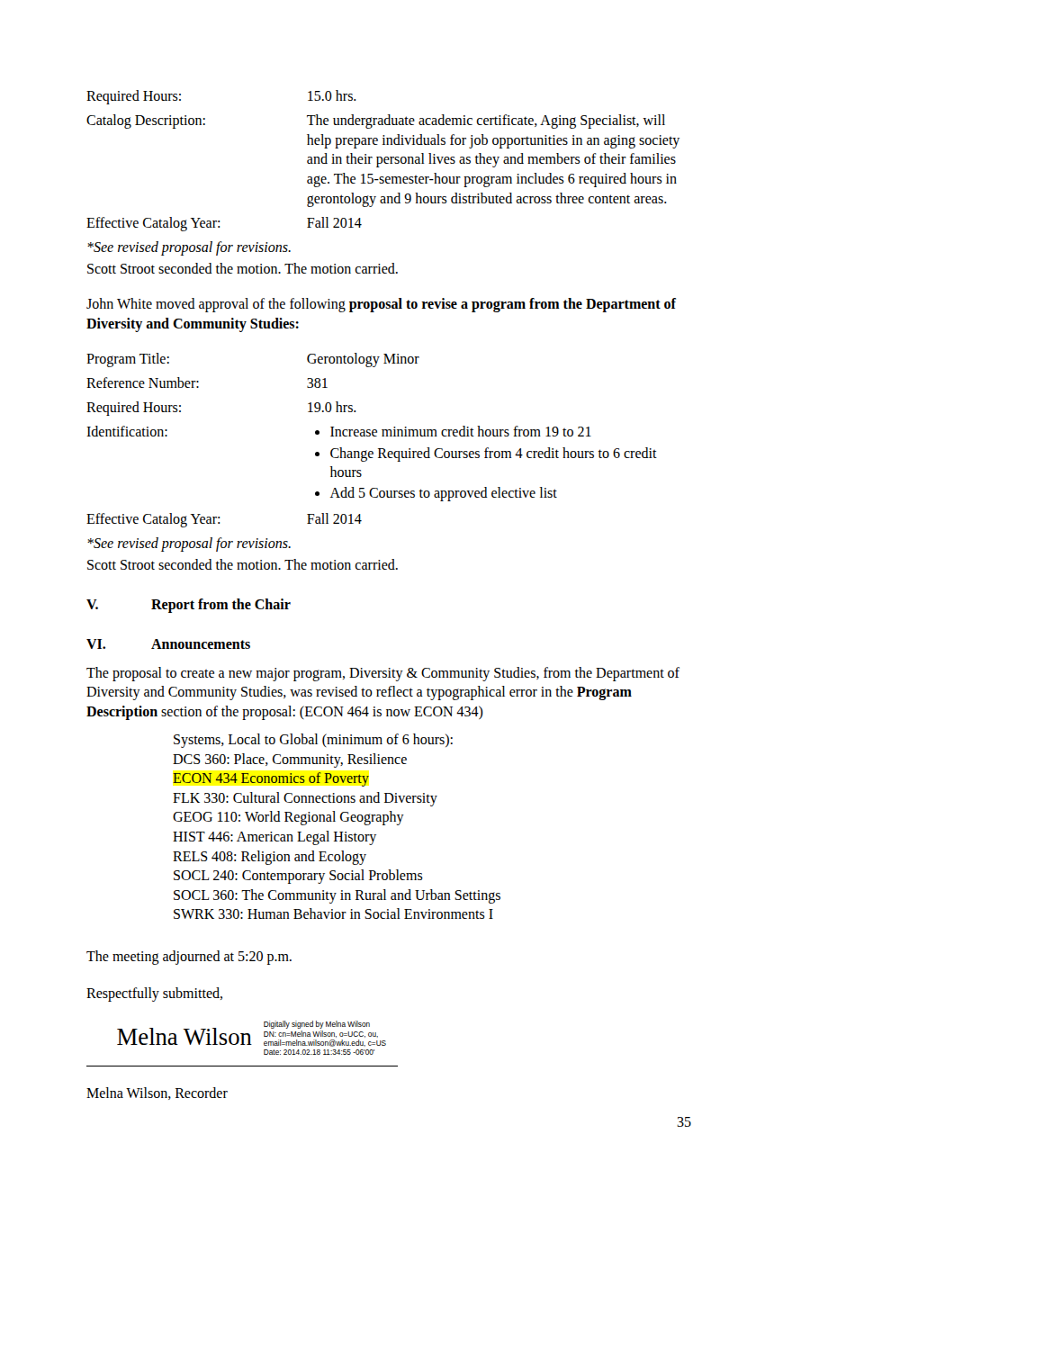Required Hours:
15.0 hrs.
Catalog Description:
The undergraduate academic certificate, Aging Specialist, will help prepare individuals for job opportunities in an aging society and in their personal lives as they and members of their families age. The 15-semester-hour program includes 6 required hours in gerontology and 9 hours distributed across three content areas.
Effective Catalog Year:
Fall 2014
*See revised proposal for revisions.
Scott Stroot seconded the motion. The motion carried.
John White moved approval of the following proposal to revise a program from the Department of Diversity and Community Studies:
Program Title:
Gerontology Minor
Reference Number:
381
Required Hours:
19.0 hrs.
Identification:
Increase minimum credit hours from 19 to 21
Change Required Courses from 4 credit hours to 6 credit hours
Add 5 Courses to approved elective list
Effective Catalog Year:
Fall 2014
*See revised proposal for revisions.
Scott Stroot seconded the motion. The motion carried.
V.
Report from the Chair
VI.
Announcements
The proposal to create a new major program, Diversity & Community Studies, from the Department of Diversity and Community Studies, was revised to reflect a typographical error in the Program Description section of the proposal: (ECON 464 is now ECON 434)
Systems, Local to Global (minimum of 6 hours):
DCS 360: Place, Community, Resilience
ECON 434 Economics of Poverty
FLK 330: Cultural Connections and Diversity
GEOG 110: World Regional Geography
HIST 446: American Legal History
RELS 408: Religion and Ecology
SOCL 240: Contemporary Social Problems
SOCL 360: The Community in Rural and Urban Settings
SWRK 330: Human Behavior in Social Environments I
The meeting adjourned at 5:20 p.m.
Respectfully submitted,
Melna Wilson
Digitally signed by Melna Wilson
DN: cn=Melna Wilson, o=UCC, ou,
email=melna.wilson@wku.edu, c=US
Date: 2014.02.18 11:34:55 -06'00'
Melna Wilson, Recorder
35